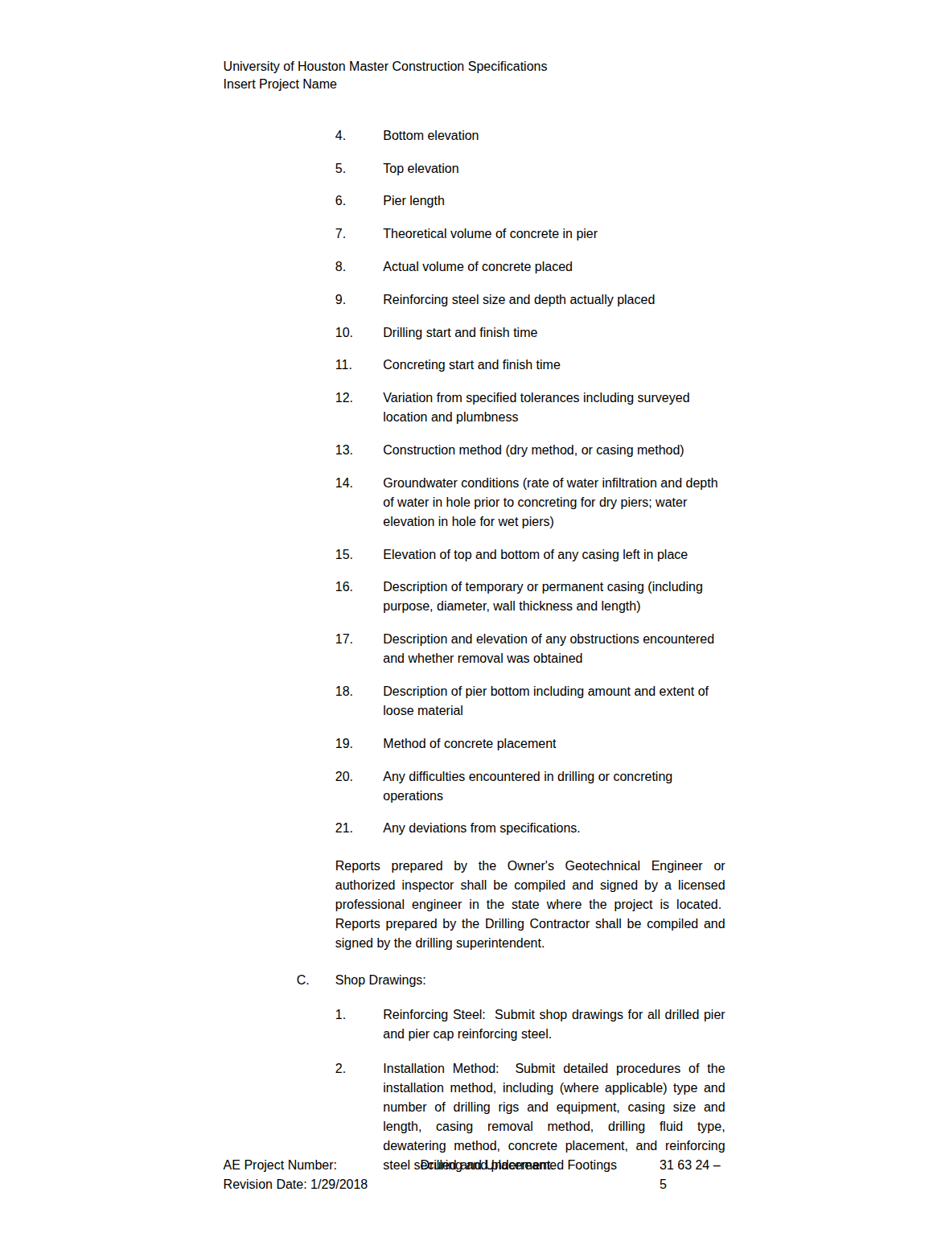University of Houston Master Construction Specifications
Insert Project Name
4.
Bottom elevation
5.
Top elevation
6.
Pier length
7.
Theoretical volume of concrete in pier
8.
Actual volume of concrete placed
9.
Reinforcing steel size and depth actually placed
10.
Drilling start and finish time
11.
Concreting start and finish time
12.
Variation from specified tolerances including surveyed location and plumbness
13.
Construction method (dry method, or casing method)
14.
Groundwater conditions (rate of water infiltration and depth of water in hole prior to concreting for dry piers; water elevation in hole for wet piers)
15.
Elevation of top and bottom of any casing left in place
16.
Description of temporary or permanent casing (including purpose, diameter, wall thickness and length)
17.
Description and elevation of any obstructions encountered and whether removal was obtained
18.
Description of pier bottom including amount and extent of loose material
19.
Method of concrete placement
20.
Any difficulties encountered in drilling or concreting operations
21.
Any deviations from specifications.
Reports prepared by the Owner's Geotechnical Engineer or authorized inspector shall be compiled and signed by a licensed professional engineer in the state where the project is located. Reports prepared by the Drilling Contractor shall be compiled and signed by the drilling superintendent.
C.
Shop Drawings:
1.
Reinforcing Steel: Submit shop drawings for all drilled pier and pier cap reinforcing steel.
2.
Installation Method: Submit detailed procedures of the installation method, including (where applicable) type and number of drilling rigs and equipment, casing size and length, casing removal method, drilling fluid type, dewatering method, concrete placement, and reinforcing steel securing and placement.
AE Project Number: Revision Date: 1/29/2018
Drilled and Underreamed Footings
31 63 24 – 5